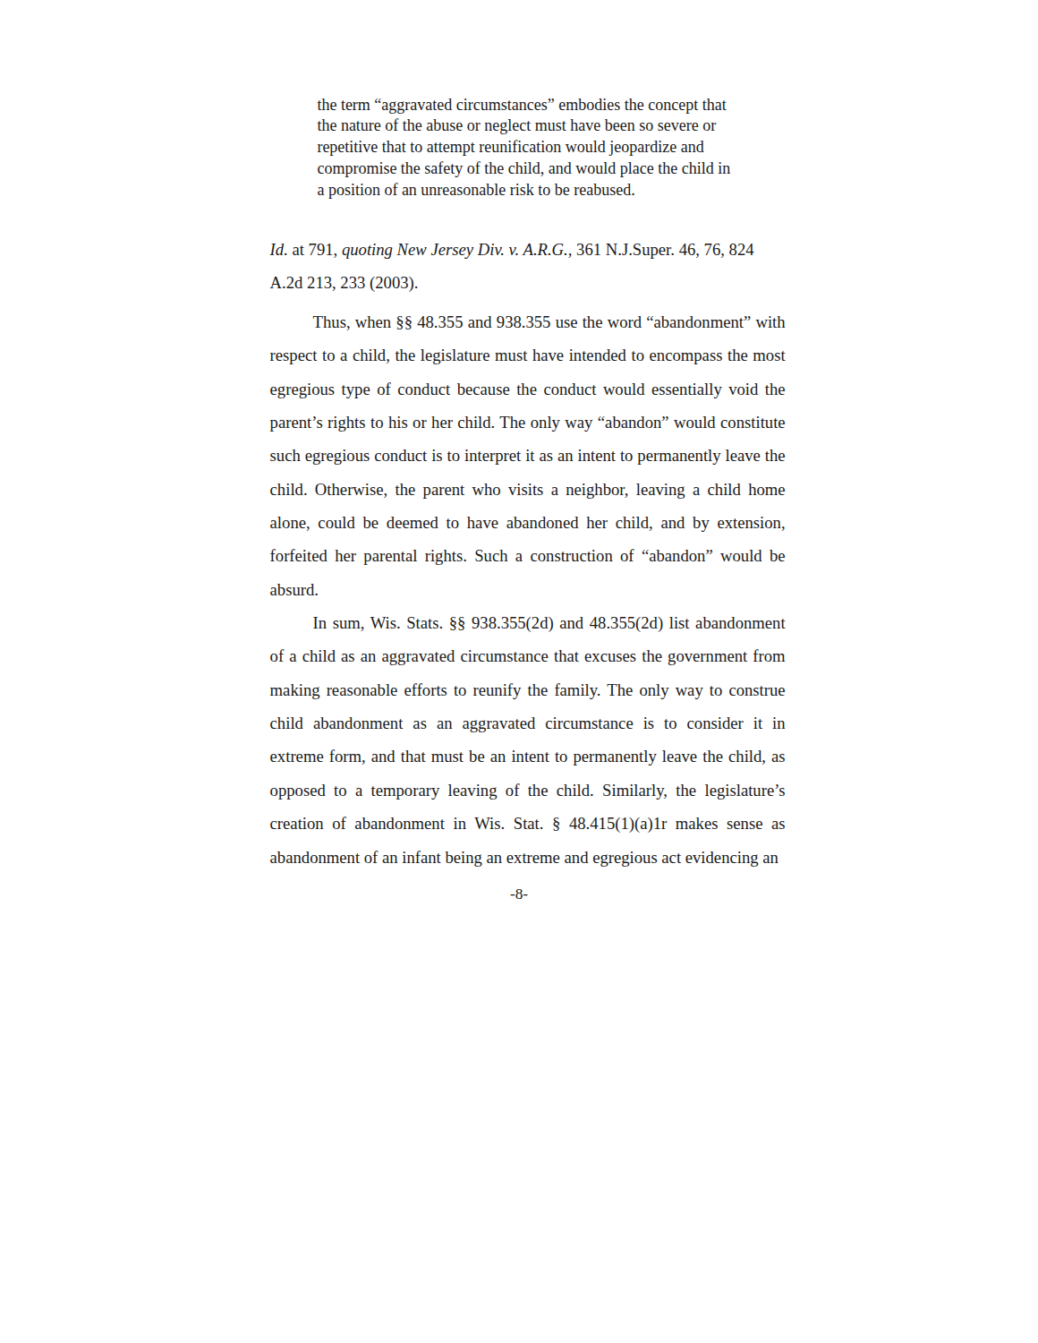the term “aggravated circumstances” embodies the concept that the nature of the abuse or neglect must have been so severe or repetitive that to attempt reunification would jeopardize and compromise the safety of the child, and would place the child in a position of an unreasonable risk to be reabused.
Id. at 791, quoting New Jersey Div. v. A.R.G., 361 N.J.Super. 46, 76, 824 A.2d 213, 233 (2003).
Thus, when §§ 48.355 and 938.355 use the word “abandonment” with respect to a child, the legislature must have intended to encompass the most egregious type of conduct because the conduct would essentially void the parent’s rights to his or her child. The only way “abandon” would constitute such egregious conduct is to interpret it as an intent to permanently leave the child. Otherwise, the parent who visits a neighbor, leaving a child home alone, could be deemed to have abandoned her child, and by extension, forfeited her parental rights. Such a construction of “abandon” would be absurd.
In sum, Wis. Stats. §§ 938.355(2d) and 48.355(2d) list abandonment of a child as an aggravated circumstance that excuses the government from making reasonable efforts to reunify the family. The only way to construe child abandonment as an aggravated circumstance is to consider it in extreme form, and that must be an intent to permanently leave the child, as opposed to a temporary leaving of the child. Similarly, the legislature’s creation of abandonment in Wis. Stat. § 48.415(1)(a)1r makes sense as abandonment of an infant being an extreme and egregious act evidencing an
-8-